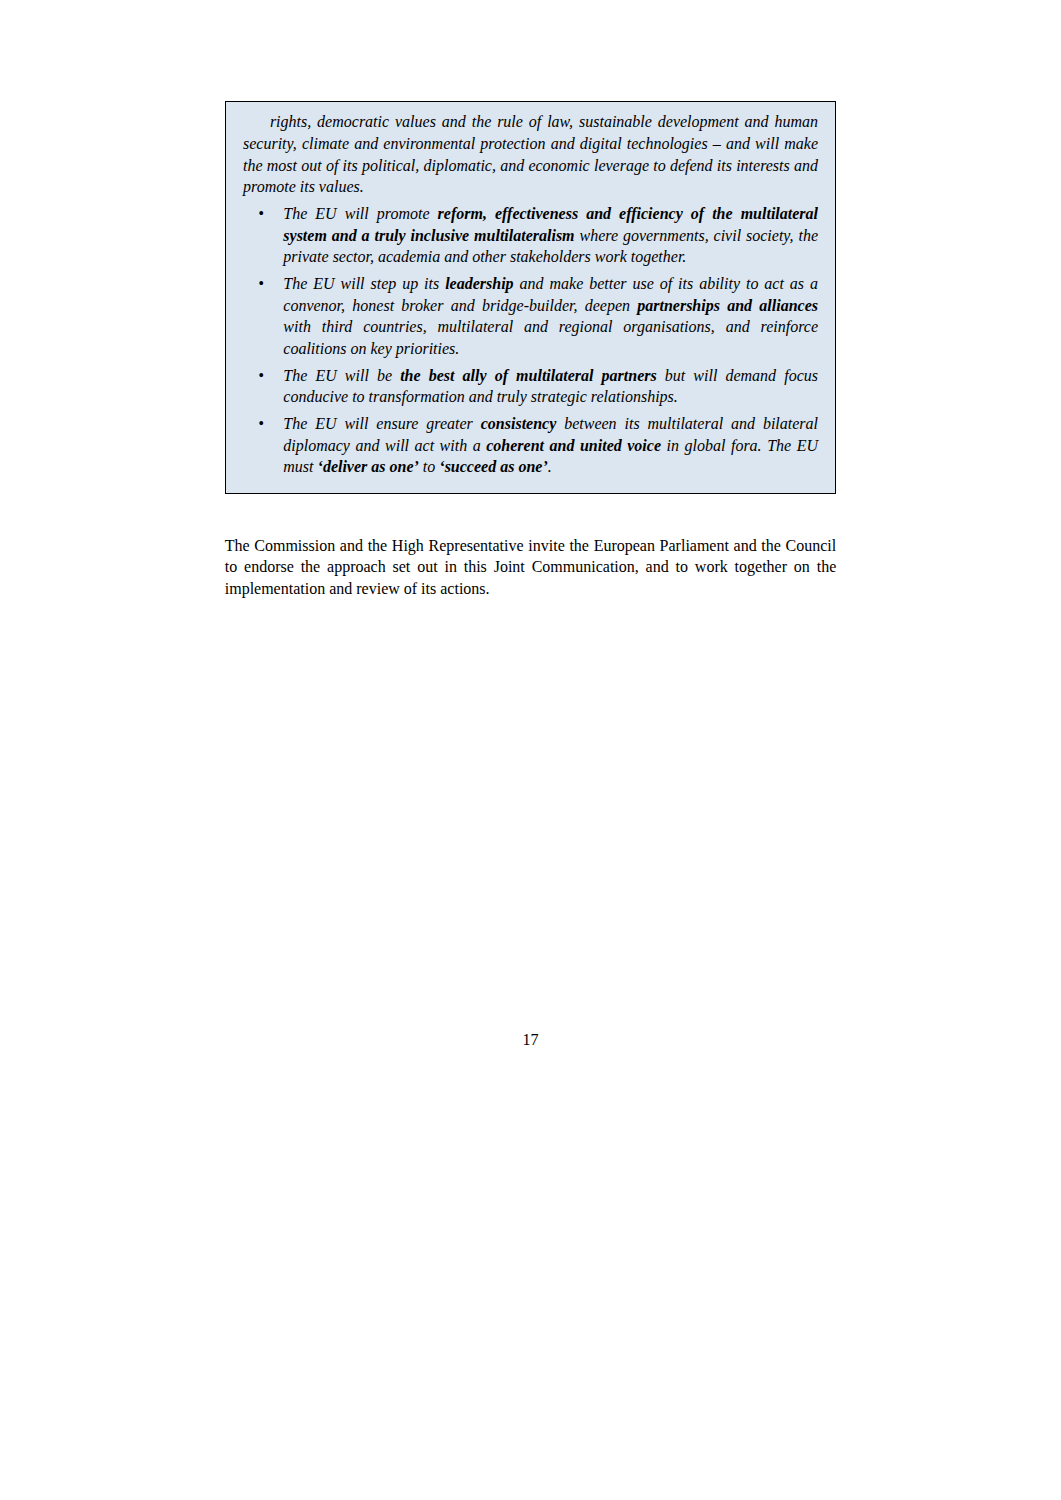rights, democratic values and the rule of law, sustainable development and human security, climate and environmental protection and digital technologies – and will make the most out of its political, diplomatic, and economic leverage to defend its interests and promote its values.
The EU will promote reform, effectiveness and efficiency of the multilateral system and a truly inclusive multilateralism where governments, civil society, the private sector, academia and other stakeholders work together.
The EU will step up its leadership and make better use of its ability to act as a convenor, honest broker and bridge-builder, deepen partnerships and alliances with third countries, multilateral and regional organisations, and reinforce coalitions on key priorities.
The EU will be the best ally of multilateral partners but will demand focus conducive to transformation and truly strategic relationships.
The EU will ensure greater consistency between its multilateral and bilateral diplomacy and will act with a coherent and united voice in global fora. The EU must ‘deliver as one’ to ‘succeed as one’.
The Commission and the High Representative invite the European Parliament and the Council to endorse the approach set out in this Joint Communication, and to work together on the implementation and review of its actions.
17